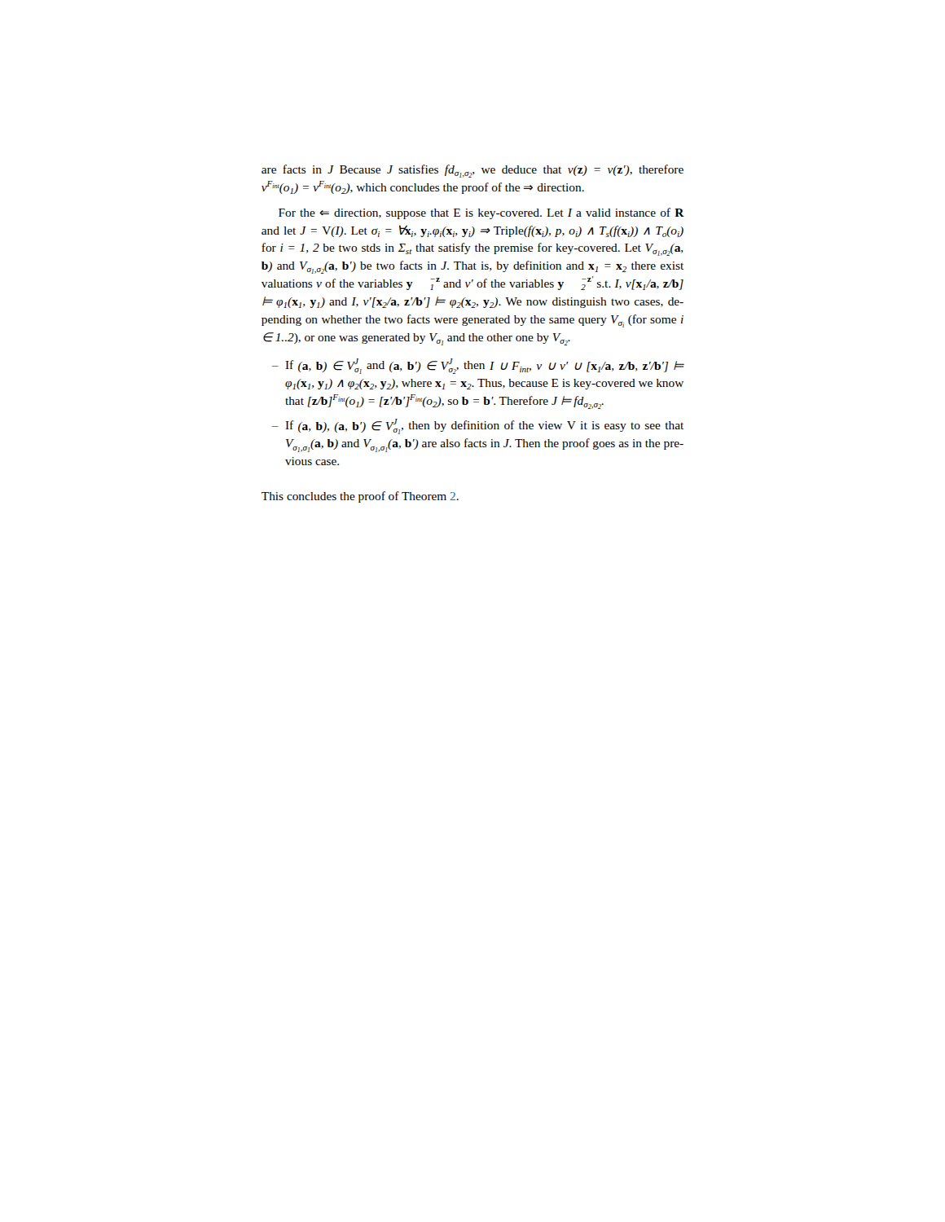are facts in J Because J satisfies fdσ1,σ2, we deduce that ν(z) = ν(z′), therefore νFint(o1) = νFint(o2), which concludes the proof of the ⇒ direction.
For the ⇐ direction, suppose that E is key-covered. Let I a valid instance of R and let J = V(I). Let σi = ∀xi, yi.φi(xi, yi) ⇒ Triple(f(xi), p, oi) ∧ Ts(f(xi)) ∧ To(oi) for i = 1, 2 be two stds in Σst that satisfy the premise for key-covered. Let Vσ1,σ2(a, b) and Vσ1,σ2(a, b′) be two facts in J. That is, by definition and x1 = x2 there exist valuations ν of the variables y−z 1 and ν′ of the variables y−z′2 s.t. I, ν[x1/a, z/b] ⊨ φ1(x1, y1) and I, ν′[x2/a, z′/b′] ⊨ φ2(x2, y2). We now distinguish two cases, depending on whether the two facts were generated by the same query Vσi (for some i ∈ 1..2), or one was generated by Vσ1 and the other one by Vσ2.
If (a, b) ∈ VJσ1 and (a, b′) ∈ VJσ2, then I ∪ Fint, ν ∪ ν′ ∪ [x1/a, z/b, z′/b′] ⊨ φ1(x1, y1) ∧ φ2(x2, y2), where x1 = x2. Thus, because E is key-covered we know that [z/b]Fint(o1) = [z′/b′]Fint(o2), so b = b′. Therefore J ⊨ fdσ2,σ2.
If (a, b), (a, b′) ∈ VJσ1, then by definition of the view V it is easy to see that Vσ1,σ1(a, b) and Vσ1,σ1(a, b′) are also facts in J. Then the proof goes as in the previous case.
This concludes the proof of Theorem 2.